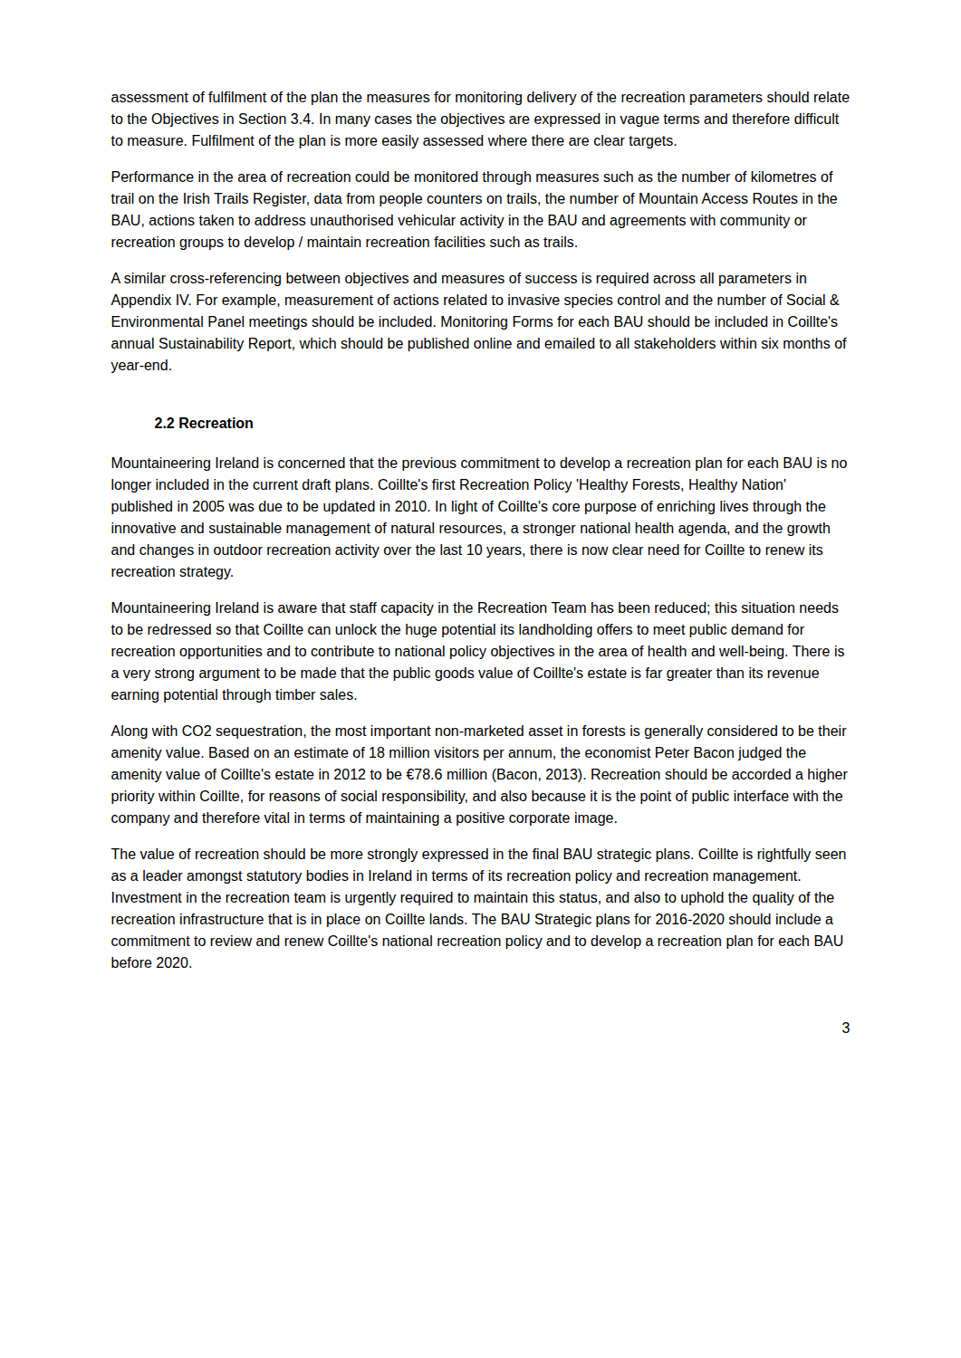assessment of fulfilment of the plan the measures for monitoring delivery of the recreation parameters should relate to the Objectives in Section 3.4. In many cases the objectives are expressed in vague terms and therefore difficult to measure. Fulfilment of the plan is more easily assessed where there are clear targets.
Performance in the area of recreation could be monitored through measures such as the number of kilometres of trail on the Irish Trails Register, data from people counters on trails, the number of Mountain Access Routes in the BAU, actions taken to address unauthorised vehicular activity in the BAU and agreements with community or recreation groups to develop / maintain recreation facilities such as trails.
A similar cross-referencing between objectives and measures of success is required across all parameters in Appendix IV. For example, measurement of actions related to invasive species control and the number of Social & Environmental Panel meetings should be included. Monitoring Forms for each BAU should be included in Coillte's annual Sustainability Report, which should be published online and emailed to all stakeholders within six months of year-end.
2.2 Recreation
Mountaineering Ireland is concerned that the previous commitment to develop a recreation plan for each BAU is no longer included in the current draft plans. Coillte's first Recreation Policy 'Healthy Forests, Healthy Nation' published in 2005 was due to be updated in 2010. In light of Coillte's core purpose of enriching lives through the innovative and sustainable management of natural resources, a stronger national health agenda, and the growth and changes in outdoor recreation activity over the last 10 years, there is now clear need for Coillte to renew its recreation strategy.
Mountaineering Ireland is aware that staff capacity in the Recreation Team has been reduced; this situation needs to be redressed so that Coillte can unlock the huge potential its landholding offers to meet public demand for recreation opportunities and to contribute to national policy objectives in the area of health and well-being. There is a very strong argument to be made that the public goods value of Coillte's estate is far greater than its revenue earning potential through timber sales.
Along with CO2 sequestration, the most important non-marketed asset in forests is generally considered to be their amenity value. Based on an estimate of 18 million visitors per annum, the economist Peter Bacon judged the amenity value of Coillte's estate in 2012 to be €78.6 million (Bacon, 2013). Recreation should be accorded a higher priority within Coillte, for reasons of social responsibility, and also because it is the point of public interface with the company and therefore vital in terms of maintaining a positive corporate image.
The value of recreation should be more strongly expressed in the final BAU strategic plans. Coillte is rightfully seen as a leader amongst statutory bodies in Ireland in terms of its recreation policy and recreation management. Investment in the recreation team is urgently required to maintain this status, and also to uphold the quality of the recreation infrastructure that is in place on Coillte lands. The BAU Strategic plans for 2016-2020 should include a commitment to review and renew Coillte's national recreation policy and to develop a recreation plan for each BAU before 2020.
3